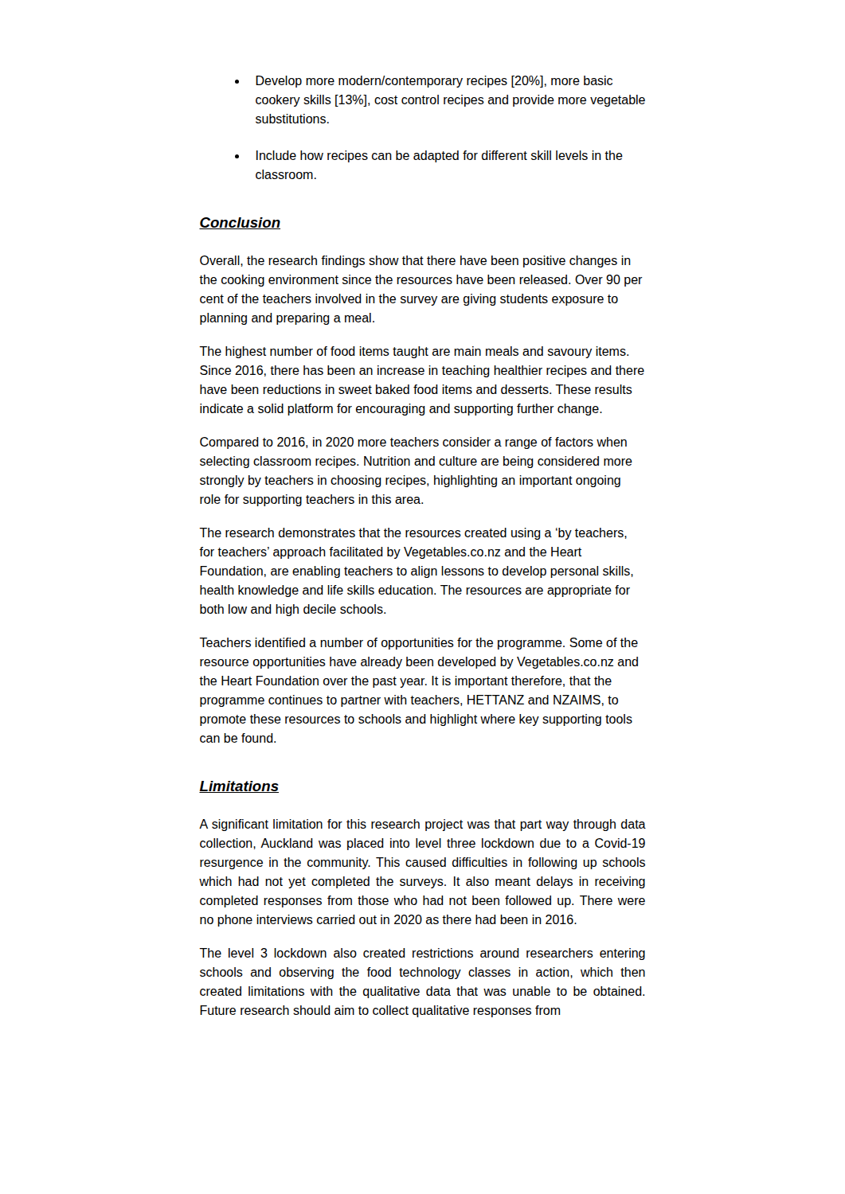Develop more modern/contemporary recipes [20%], more basic cookery skills [13%], cost control recipes and provide more vegetable substitutions.
Include how recipes can be adapted for different skill levels in the classroom.
Conclusion
Overall, the research findings show that there have been positive changes in the cooking environment since the resources have been released. Over 90 per cent of the teachers involved in the survey are giving students exposure to planning and preparing a meal.
The highest number of food items taught are main meals and savoury items. Since 2016, there has been an increase in teaching healthier recipes and there have been reductions in sweet baked food items and desserts. These results indicate a solid platform for encouraging and supporting further change.
Compared to 2016, in 2020 more teachers consider a range of factors when selecting classroom recipes. Nutrition and culture are being considered more strongly by teachers in choosing recipes, highlighting an important ongoing role for supporting teachers in this area.
The research demonstrates that the resources created using a ‘by teachers, for teachers’ approach facilitated by Vegetables.co.nz and the Heart Foundation, are enabling teachers to align lessons to develop personal skills, health knowledge and life skills education. The resources are appropriate for both low and high decile schools.
Teachers identified a number of opportunities for the programme. Some of the resource opportunities have already been developed by Vegetables.co.nz and the Heart Foundation over the past year. It is important therefore, that the programme continues to partner with teachers, HETTANZ and NZAIMS, to promote these resources to schools and highlight where key supporting tools can be found.
Limitations
A significant limitation for this research project was that part way through data collection, Auckland was placed into level three lockdown due to a Covid-19 resurgence in the community. This caused difficulties in following up schools which had not yet completed the surveys. It also meant delays in receiving completed responses from those who had not been followed up. There were no phone interviews carried out in 2020 as there had been in 2016.
The level 3 lockdown also created restrictions around researchers entering schools and observing the food technology classes in action, which then created limitations with the qualitative data that was unable to be obtained. Future research should aim to collect qualitative responses from